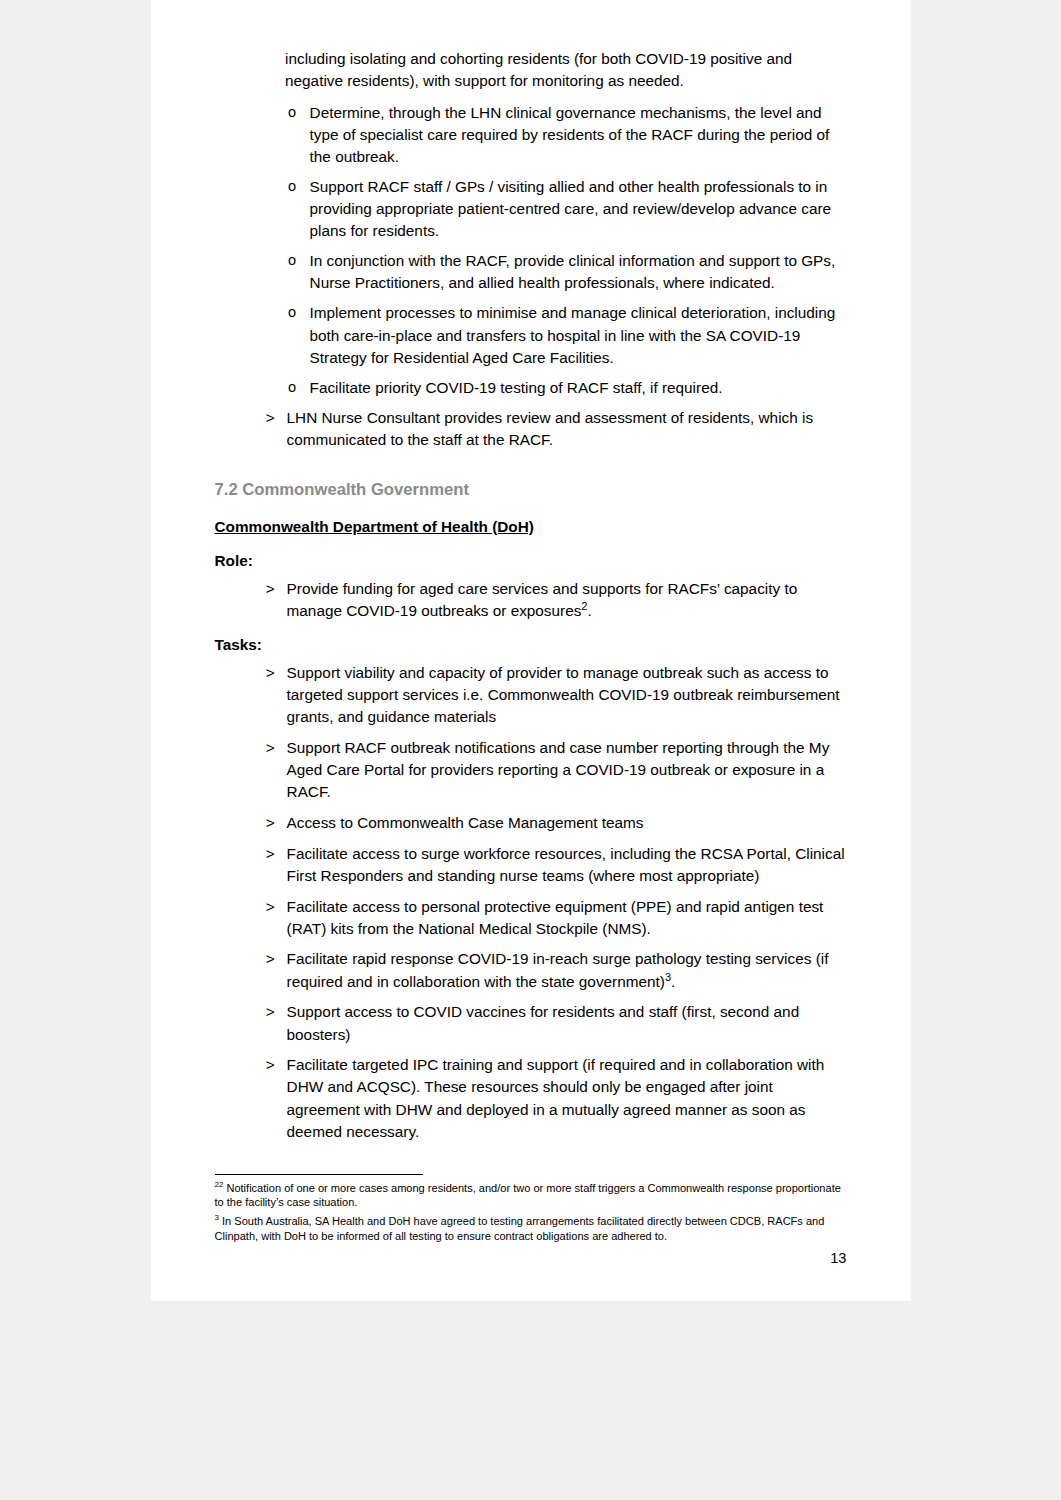including isolating and cohorting residents (for both COVID-19 positive and negative residents), with support for monitoring as needed.
Determine, through the LHN clinical governance mechanisms, the level and type of specialist care required by residents of the RACF during the period of the outbreak.
Support RACF staff / GPs / visiting allied and other health professionals to in providing appropriate patient-centred care, and review/develop advance care plans for residents.
In conjunction with the RACF, provide clinical information and support to GPs, Nurse Practitioners, and allied health professionals, where indicated.
Implement processes to minimise and manage clinical deterioration, including both care-in-place and transfers to hospital in line with the SA COVID-19 Strategy for Residential Aged Care Facilities.
Facilitate priority COVID-19 testing of RACF staff, if required.
LHN Nurse Consultant provides review and assessment of residents, which is communicated to the staff at the RACF.
7.2 Commonwealth Government
Commonwealth Department of Health (DoH)
Role:
Provide funding for aged care services and supports for RACFs’ capacity to manage COVID-19 outbreaks or exposures2.
Tasks:
Support viability and capacity of provider to manage outbreak such as access to targeted support services i.e. Commonwealth COVID-19 outbreak reimbursement grants, and guidance materials
Support RACF outbreak notifications and case number reporting through the My Aged Care Portal for providers reporting a COVID-19 outbreak or exposure in a RACF.
Access to Commonwealth Case Management teams
Facilitate access to surge workforce resources, including the RCSA Portal, Clinical First Responders and standing nurse teams (where most appropriate)
Facilitate access to personal protective equipment (PPE) and rapid antigen test (RAT) kits from the National Medical Stockpile (NMS).
Facilitate rapid response COVID-19 in-reach surge pathology testing services (if required and in collaboration with the state government)3.
Support access to COVID vaccines for residents and staff (first, second and boosters)
Facilitate targeted IPC training and support (if required and in collaboration with DHW and ACQSC). These resources should only be engaged after joint agreement with DHW and deployed in a mutually agreed manner as soon as deemed necessary.
22 Notification of one or more cases among residents, and/or two or more staff triggers a Commonwealth response proportionate to the facility’s case situation.
3 In South Australia, SA Health and DoH have agreed to testing arrangements facilitated directly between CDCB, RACFs and Clinpath, with DoH to be informed of all testing to ensure contract obligations are adhered to.
13